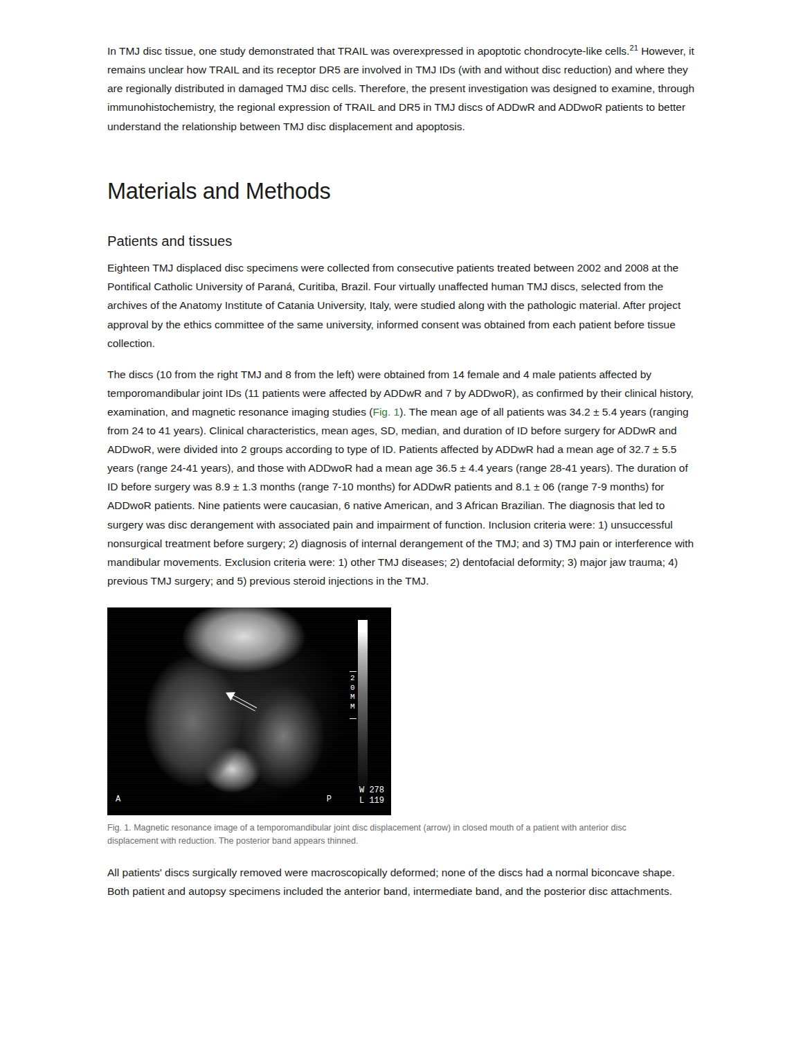In TMJ disc tissue, one study demonstrated that TRAIL was overexpressed in apoptotic chondrocyte-like cells.21 However, it remains unclear how TRAIL and its receptor DR5 are involved in TMJ IDs (with and without disc reduction) and where they are regionally distributed in damaged TMJ disc cells. Therefore, the present investigation was designed to examine, through immunohistochemistry, the regional expression of TRAIL and DR5 in TMJ discs of ADDwR and ADDwoR patients to better understand the relationship between TMJ disc displacement and apoptosis.
Materials and Methods
Patients and tissues
Eighteen TMJ displaced disc specimens were collected from consecutive patients treated between 2002 and 2008 at the Pontifical Catholic University of Paraná, Curitiba, Brazil. Four virtually unaffected human TMJ discs, selected from the archives of the Anatomy Institute of Catania University, Italy, were studied along with the pathologic material. After project approval by the ethics committee of the same university, informed consent was obtained from each patient before tissue collection.
The discs (10 from the right TMJ and 8 from the left) were obtained from 14 female and 4 male patients affected by temporomandibular joint IDs (11 patients were affected by ADDwR and 7 by ADDwoR), as confirmed by their clinical history, examination, and magnetic resonance imaging studies (Fig. 1). The mean age of all patients was 34.2 ± 5.4 years (ranging from 24 to 41 years). Clinical characteristics, mean ages, SD, median, and duration of ID before surgery for ADDwR and ADDwoR, were divided into 2 groups according to type of ID. Patients affected by ADDwR had a mean age of 32.7 ± 5.5 years (range 24-41 years), and those with ADDwoR had a mean age 36.5 ± 4.4 years (range 28-41 years). The duration of ID before surgery was 8.9 ± 1.3 months (range 7-10 months) for ADDwR patients and 8.1 ± 06 (range 7-9 months) for ADDwoR patients. Nine patients were caucasian, 6 native American, and 3 African Brazilian. The diagnosis that led to surgery was disc derangement with associated pain and impairment of function. Inclusion criteria were: 1) unsuccessful nonsurgical treatment before surgery; 2) diagnosis of internal derangement of the TMJ; and 3) TMJ pain or interference with mandibular movements. Exclusion criteria were: 1) other TMJ diseases; 2) dentofacial deformity; 3) major jaw trauma; 4) previous TMJ surgery; and 5) previous steroid injections in the TMJ.
2
0
M
M
A
P
W 278
L 119
Fig. 1. Magnetic resonance image of a temporomandibular joint disc displacement (arrow) in closed mouth of a patient with anterior disc displacement with reduction. The posterior band appears thinned.
All patients' discs surgically removed were macroscopically deformed; none of the discs had a normal biconcave shape. Both patient and autopsy specimens included the anterior band, intermediate band, and the posterior disc attachments.